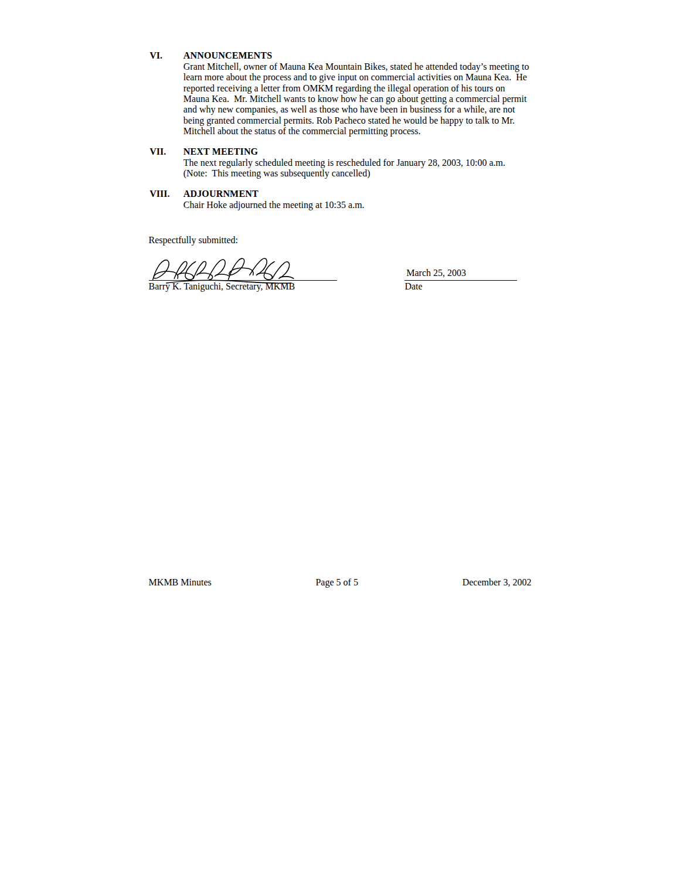VI.
ANNOUNCEMENTS
Grant Mitchell, owner of Mauna Kea Mountain Bikes, stated he attended today’s meeting to learn more about the process and to give input on commercial activities on Mauna Kea. He reported receiving a letter from OMKM regarding the illegal operation of his tours on Mauna Kea. Mr. Mitchell wants to know how he can go about getting a commercial permit and why new companies, as well as those who have been in business for a while, are not being granted commercial permits. Rob Pacheco stated he would be happy to talk to Mr. Mitchell about the status of the commercial permitting process.
VII.
NEXT MEETING
The next regularly scheduled meeting is rescheduled for January 28, 2003, 10:00 a.m. (Note: This meeting was subsequently cancelled)
VIII.
ADJOURNMENT
Chair Hoke adjourned the meeting at 10:35 a.m.
Respectfully submitted:
Barry K. Taniguchi, Secretary, MKMB
March 25, 2003
Date
MKMB Minutes
Page 5 of 5
December 3, 2002